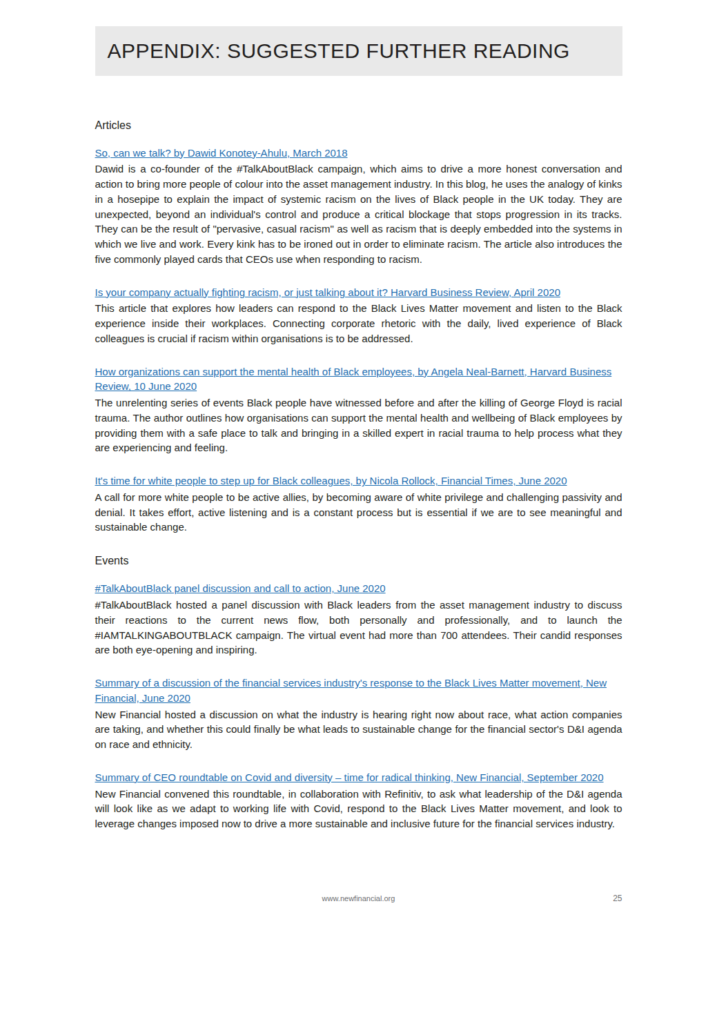Appendix: Suggested further reading
Articles
So, can we talk? by Dawid Konotey-Ahulu, March 2018
Dawid is a co-founder of the #TalkAboutBlack campaign, which aims to drive a more honest conversation and action to bring more people of colour into the asset management industry. In this blog, he uses the analogy of kinks in a hosepipe to explain the impact of systemic racism on the lives of Black people in the UK today. They are unexpected, beyond an individual's control and produce a critical blockage that stops progression in its tracks. They can be the result of "pervasive, casual racism" as well as racism that is deeply embedded into the systems in which we live and work. Every kink has to be ironed out in order to eliminate racism. The article also introduces the five commonly played cards that CEOs use when responding to racism.
Is your company actually fighting racism, or just talking about it? Harvard Business Review, April 2020
This article that explores how leaders can respond to the Black Lives Matter movement and listen to the Black experience inside their workplaces. Connecting corporate rhetoric with the daily, lived experience of Black colleagues is crucial if racism within organisations is to be addressed.
How organizations can support the mental health of Black employees, by Angela Neal-Barnett, Harvard Business Review, 10 June 2020
The unrelenting series of events Black people have witnessed before and after the killing of George Floyd is racial trauma. The author outlines how organisations can support the mental health and wellbeing of Black employees by providing them with a safe place to talk and bringing in a skilled expert in racial trauma to help process what they are experiencing and feeling.
It's time for white people to step up for Black colleagues, by Nicola Rollock, Financial Times, June 2020
A call for more white people to be active allies, by becoming aware of white privilege and challenging passivity and denial. It takes effort, active listening and is a constant process but is essential if we are to see meaningful and sustainable change.
Events
#TalkAboutBlack panel discussion and call to action, June 2020
#TalkAboutBlack hosted a panel discussion with Black leaders from the asset management industry to discuss their reactions to the current news flow, both personally and professionally, and to launch the #IAMTALKINGABOUTBLACK campaign. The virtual event had more than 700 attendees. Their candid responses are both eye-opening and inspiring.
Summary of a discussion of the financial services industry's response to the Black Lives Matter movement, New Financial, June 2020
New Financial hosted a discussion on what the industry is hearing right now about race, what action companies are taking, and whether this could finally be what leads to sustainable change for the financial sector's D&I agenda on race and ethnicity.
Summary of CEO roundtable on Covid and diversity – time for radical thinking, New Financial, September 2020
New Financial convened this roundtable, in collaboration with Refinitiv, to ask what leadership of the D&I agenda will look like as we adapt to working life with Covid, respond to the Black Lives Matter movement, and look to leverage changes imposed now to drive a more sustainable and inclusive future for the financial services industry.
www.newfinancial.org 25